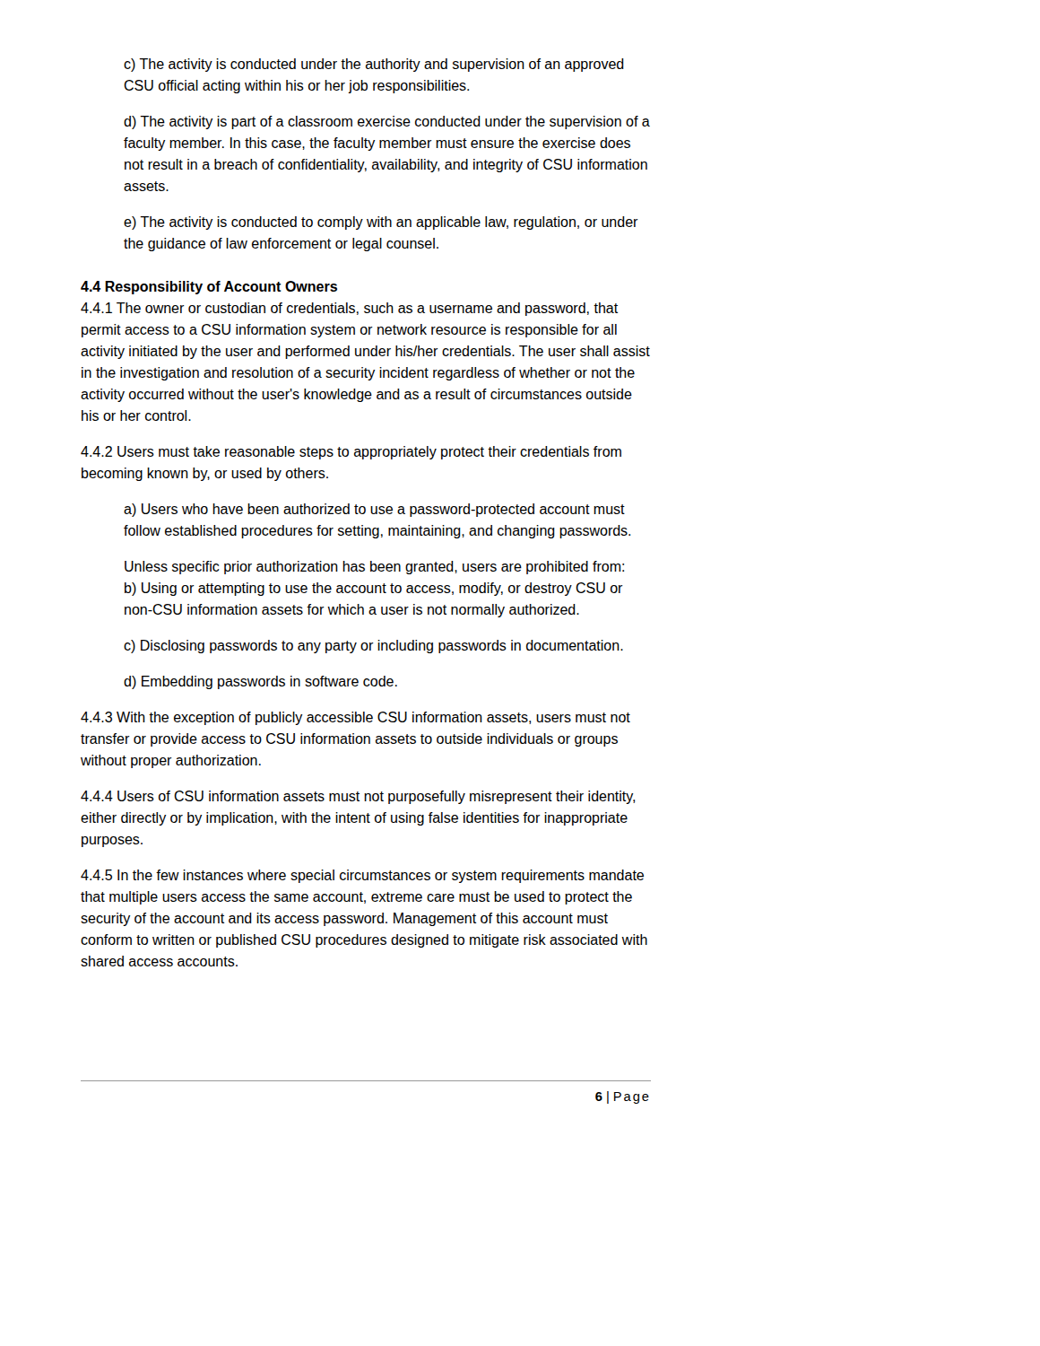c) The activity is conducted under the authority and supervision of an approved CSU official acting within his or her job responsibilities.
d) The activity is part of a classroom exercise conducted under the supervision of a faculty member. In this case, the faculty member must ensure the exercise does not result in a breach of confidentiality, availability, and integrity of CSU information assets.
e) The activity is conducted to comply with an applicable law, regulation, or under the guidance of law enforcement or legal counsel.
4.4 Responsibility of Account Owners
4.4.1 The owner or custodian of credentials, such as a username and password, that permit access to a CSU information system or network resource is responsible for all activity initiated by the user and performed under his/her credentials. The user shall assist in the investigation and resolution of a security incident regardless of whether or not the activity occurred without the user's knowledge and as a result of circumstances outside his or her control.
4.4.2 Users must take reasonable steps to appropriately protect their credentials from becoming known by, or used by others.
a) Users who have been authorized to use a password-protected account must follow established procedures for setting, maintaining, and changing passwords.
Unless specific prior authorization has been granted, users are prohibited from:
b) Using or attempting to use the account to access, modify, or destroy CSU or non-CSU information assets for which a user is not normally authorized.
c) Disclosing passwords to any party or including passwords in documentation.
d) Embedding passwords in software code.
4.4.3 With the exception of publicly accessible CSU information assets, users must not transfer or provide access to CSU information assets to outside individuals or groups without proper authorization.
4.4.4 Users of CSU information assets must not purposefully misrepresent their identity, either directly or by implication, with the intent of using false identities for inappropriate purposes.
4.4.5 In the few instances where special circumstances or system requirements mandate that multiple users access the same account, extreme care must be used to protect the security of the account and its access password. Management of this account must conform to written or published CSU procedures designed to mitigate risk associated with shared access accounts.
6 | Page